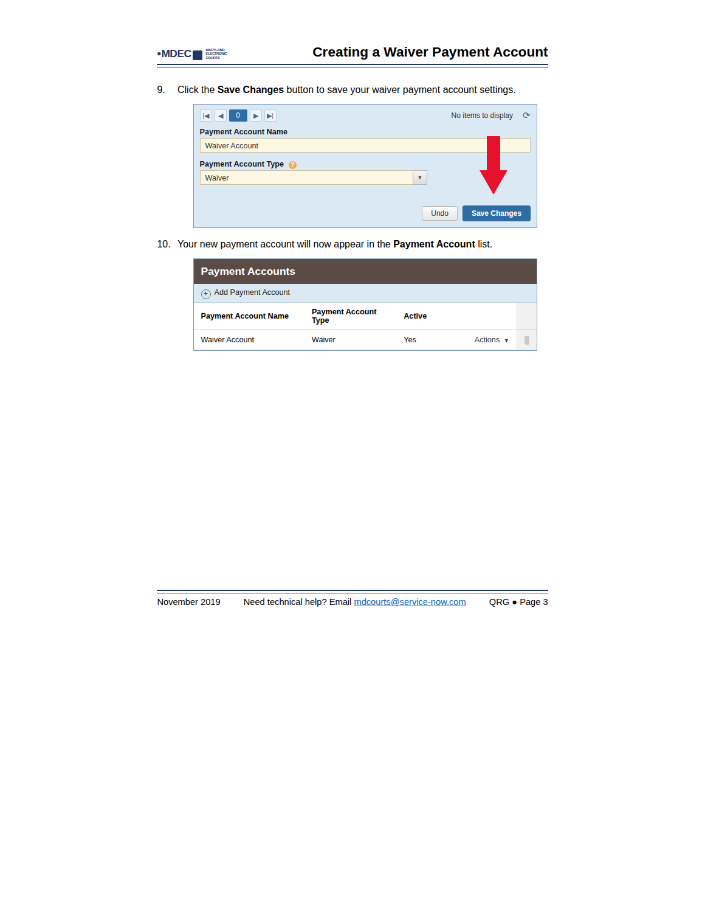•MDEC MARYLAND
ELECTRONIC
COURTS
Creating a Waiver Payment Account
9. Click the Save Changes button to save your waiver payment account settings.
|◀ ◀ 0 ▶ ▶| No items to display ⟳
Payment Account Name
Waiver Account
Payment Account Type ?
Waiver
▼
Undo Save Changes
10. Your new payment account will now appear in the Payment Account list.
Payment Accounts
+Add Payment Account
| Payment Account Name | Payment Account Type | Active | | |
| --- | --- | --- | --- | --- |
| Waiver Account | Waiver | Yes | Actions ▼ | |
November 2019
Need technical help? Email mdcourts@service-now.com
QRG ● Page 3